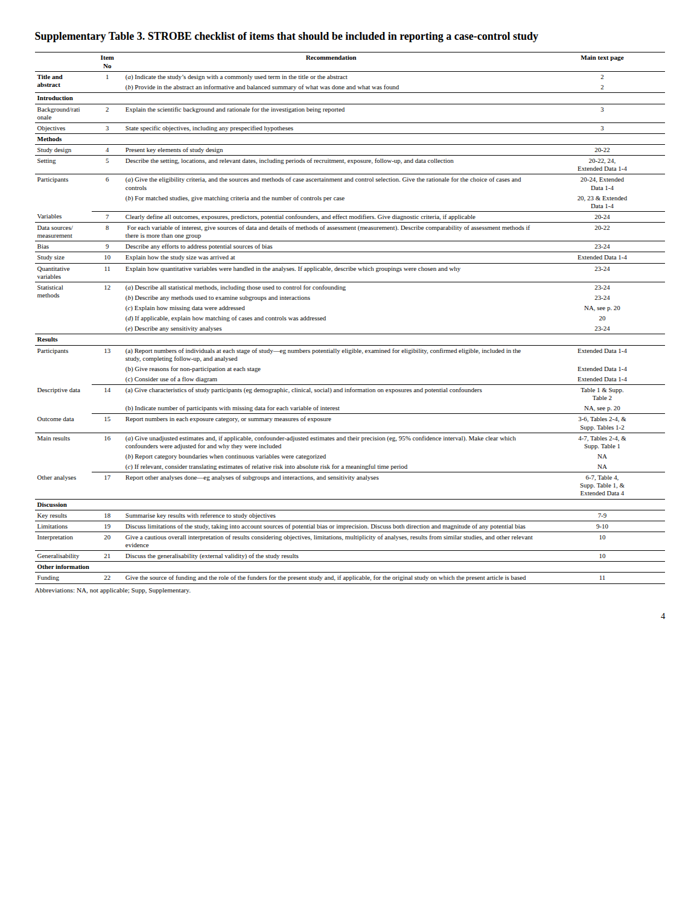Supplementary Table 3. STROBE checklist of items that should be included in reporting a case-control study
| | Item No | Recommendation | Main text page |
| --- | --- | --- | --- |
| Title and abstract | 1 | ( a ) Indicate the study’s design with a commonly used term in the title or the abstract | 2 |
| | ( b ) Provide in the abstract an informative and balanced summary of what was done and what was found | 2 |
| Introduction |
| Background/rati onale | 2 | Explain the scientific background and rationale for the investigation being reported | 3 |
| Objectives | 3 | State specific objectives, including any prespecified hypotheses | 3 |
| Methods |
| Study design | 4 | Present key elements of study design | 20-22 |
| Setting | 5 | Describe the setting, locations, and relevant dates, including periods of recruitment, exposure, follow-up, and data collection | 20-22, 24, Extended Data 1-4 |
| Participants | 6 | ( a ) Give the eligibility criteria, and the sources and methods of case ascertainment and control selection. Give the rationale for the choice of cases and controls | 20-24, Extended Data 1-4 |
| | ( b ) For matched studies, give matching criteria and the number of controls per case | 20, 23 & Extended Data 1-4 |
| Variables | 7 | Clearly define all outcomes, exposures, predictors, potential confounders, and effect modifiers. Give diagnostic criteria, if applicable | 20-24 |
| Data sources/ measurement | 8 | For each variable of interest, give sources of data and details of methods of assessment (measurement). Describe comparability of assessment methods if there is more than one group | 20-22 |
| Bias | 9 | Describe any efforts to address potential sources of bias | 23-24 |
| Study size | 10 | Explain how the study size was arrived at | Extended Data 1-4 |
| Quantitative variables | 11 | Explain how quantitative variables were handled in the analyses. If applicable, describe which groupings were chosen and why | 23-24 |
| Statistical methods | 12 | ( a ) Describe all statistical methods, including those used to control for confounding | 23-24 |
| | ( b ) Describe any methods used to examine subgroups and interactions | 23-24 |
| | ( c ) Explain how missing data were addressed | NA, see p. 20 |
| | ( d ) If applicable, explain how matching of cases and controls was addressed | 20 |
| | ( e ) Describe any sensitivity analyses | 23-24 |
| Results |
| Participants | 13 | (a) Report numbers of individuals at each stage of study—eg numbers potentially eligible, examined for eligibility, confirmed eligible, included in the study, completing follow-up, and analysed | Extended Data 1-4 |
| | (b) Give reasons for non-participation at each stage | Extended Data 1-4 |
| | (c) Consider use of a flow diagram | Extended Data 1-4 |
| Descriptive data | 14 | (a) Give characteristics of study participants (eg demographic, clinical, social) and information on exposures and potential confounders | Table 1 & Supp. Table 2 |
| | (b) Indicate number of participants with missing data for each variable of interest | NA, see p. 20 |
| Outcome data | 15 | Report numbers in each exposure category, or summary measures of exposure | 3-6, Tables 2-4, & Supp. Tables 1-2 |
| Main results | 16 | ( a ) Give unadjusted estimates and, if applicable, confounder-adjusted estimates and their precision (eg, 95% confidence interval). Make clear which confounders were adjusted for and why they were included | 4-7, Tables 2-4, & Supp. Table 1 |
| | ( b ) Report category boundaries when continuous variables were categorized | NA |
| | ( c ) If relevant, consider translating estimates of relative risk into absolute risk for a meaningful time period | NA |
| Other analyses | 17 | Report other analyses done—eg analyses of subgroups and interactions, and sensitivity analyses | 6-7, Table 4, Supp. Table 1, & Extended Data 4 |
| Discussion |
| Key results | 18 | Summarise key results with reference to study objectives | 7-9 |
| Limitations | 19 | Discuss limitations of the study, taking into account sources of potential bias or imprecision. Discuss both direction and magnitude of any potential bias | 9-10 |
| Interpretation | 20 | Give a cautious overall interpretation of results considering objectives, limitations, multiplicity of analyses, results from similar studies, and other relevant evidence | 10 |
| Generalisability | 21 | Discuss the generalisability (external validity) of the study results | 10 |
| Other information |
| Funding | 22 | Give the source of funding and the role of the funders for the present study and, if applicable, for the original study on which the present article is based | 11 |
Abbreviations: NA, not applicable; Supp, Supplementary.
4